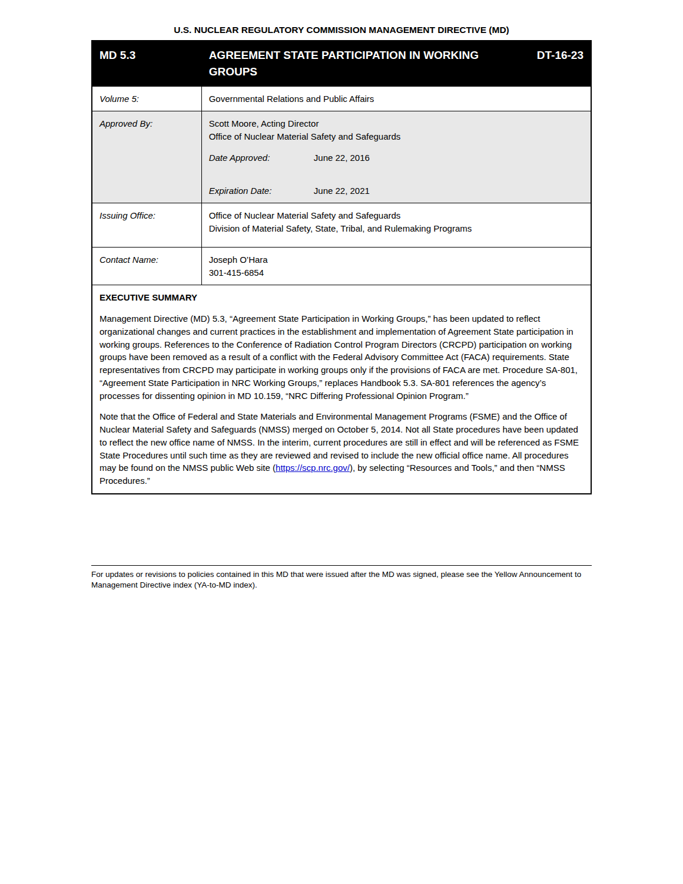U.S. NUCLEAR REGULATORY COMMISSION MANAGEMENT DIRECTIVE (MD)
| MD 5.3 | AGREEMENT STATE PARTICIPATION IN WORKING GROUPS | DT-16-23 |
| Volume 5: | Governmental Relations and Public Affairs |
| Approved By: | Scott Moore, Acting Director Office of Nuclear Material Safety and Safeguards / Date Approved: / June 22, 2016 / / Expiration Date: / June 22, 2021 / |
| Issuing Office: | Office of Nuclear Material Safety and Safeguards Division of Material Safety, State, Tribal, and Rulemaking Programs |
| Contact Name: | Joseph O’Hara 301-415-6854 |
| EXECUTIVE SUMMARY Management Directive (MD) 5.3, “Agreement State Participation in Working Groups,” has been updated to reflect organizational changes and current practices in the establishment and implementation of Agreement State participation in working groups. References to the Conference of Radiation Control Program Directors (CRCPD) participation on working groups have been removed as a result of a conflict with the Federal Advisory Committee Act (FACA) requirements. State representatives from CRCPD may participate in working groups only if the provisions of FACA are met. Procedure SA-801, “Agreement State Participation in NRC Working Groups,” replaces Handbook 5.3. SA-801 references the agency’s processes for dissenting opinion in MD 10.159, “NRC Differing Professional Opinion Program.” Note that the Office of Federal and State Materials and Environmental Management Programs (FSME) and the Office of Nuclear Material Safety and Safeguards (NMSS) merged on October 5, 2014. Not all State procedures have been updated to reflect the new office name of NMSS. In the interim, current procedures are still in effect and will be referenced as FSME State Procedures until such time as they are reviewed and revised to include the new official office name. All procedures may be found on the NMSS public Web site ( https://scp.nrc.gov/ ), by selecting “Resources and Tools,” and then “NMSS Procedures.” |
For updates or revisions to policies contained in this MD that were issued after the MD was signed, please see the Yellow Announcement to Management Directive index (YA-to-MD index).